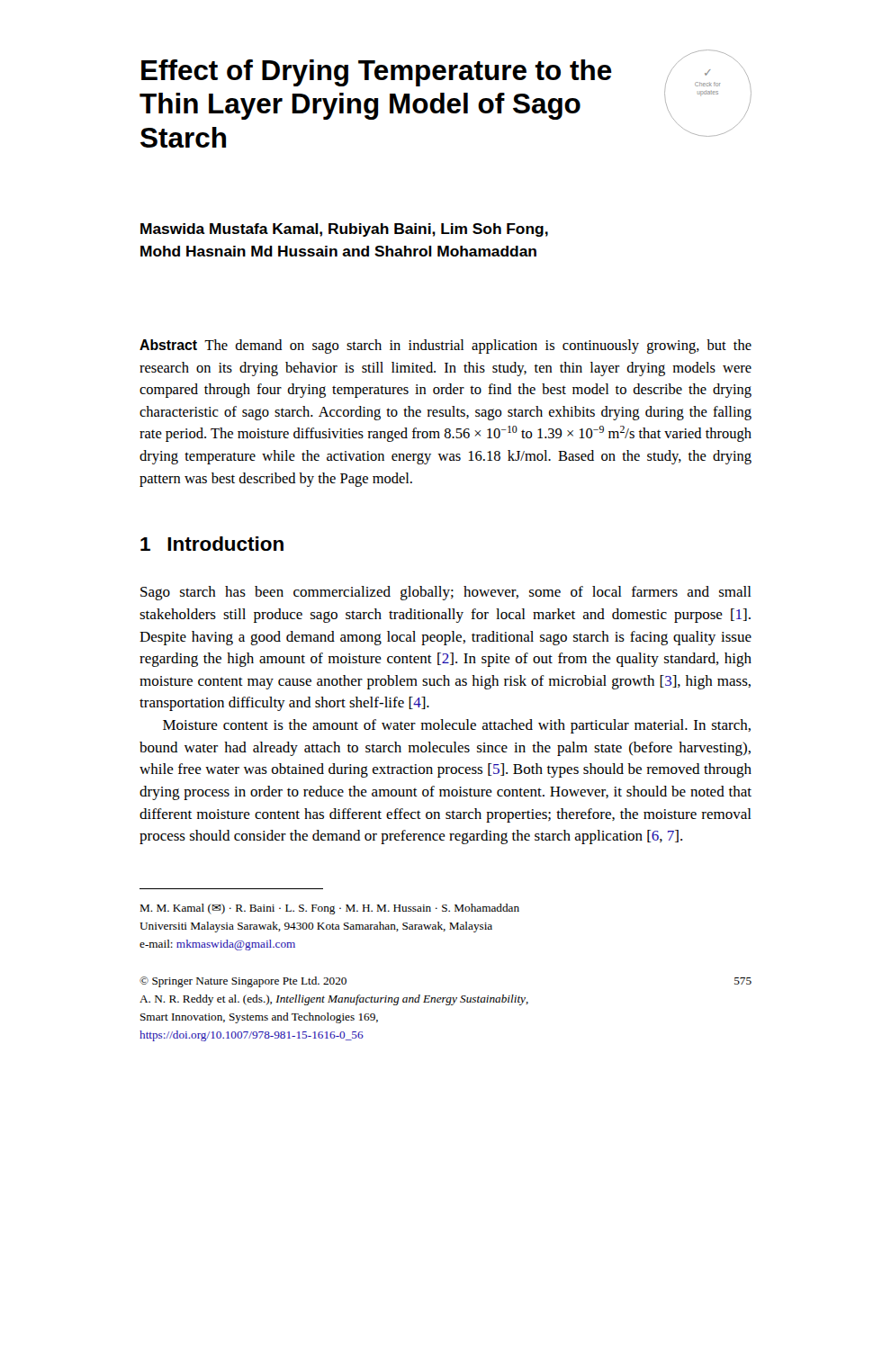Effect of Drying Temperature to the Thin Layer Drying Model of Sago Starch✓Check for updates
Maswida Mustafa Kamal, Rubiyah Baini, Lim Soh Fong,
Mohd Hasnain Md Hussain and Shahrol Mohamaddan
Abstract The demand on sago starch in industrial application is continuously growing, but the research on its drying behavior is still limited. In this study, ten thin layer drying models were compared through four drying temperatures in order to find the best model to describe the drying characteristic of sago starch. According to the results, sago starch exhibits drying during the falling rate period. The moisture diffusivities ranged from 8.56 × 10−10 to 1.39 × 10−9 m2/s that varied through drying temperature while the activation energy was 16.18 kJ/mol. Based on the study, the drying pattern was best described by the Page model.
1 Introduction
Sago starch has been commercialized globally; however, some of local farmers and small stakeholders still produce sago starch traditionally for local market and domestic purpose [1]. Despite having a good demand among local people, traditional sago starch is facing quality issue regarding the high amount of moisture content [2]. In spite of out from the quality standard, high moisture content may cause another problem such as high risk of microbial growth [3], high mass, transportation difficulty and short shelf-life [4].
Moisture content is the amount of water molecule attached with particular material. In starch, bound water had already attach to starch molecules since in the palm state (before harvesting), while free water was obtained during extraction process [5]. Both types should be removed through drying process in order to reduce the amount of moisture content. However, it should be noted that different moisture content has different effect on starch properties; therefore, the moisture removal process should consider the demand or preference regarding the starch application [6, 7].
M. M. Kamal (✉) · R. Baini · L. S. Fong · M. H. M. Hussain · S. Mohamaddan
Universiti Malaysia Sarawak, 94300 Kota Samarahan, Sarawak, Malaysia
e-mail: mkmaswida@gmail.com
© Springer Nature Singapore Pte Ltd. 2020
A. N. R. Reddy et al. (eds.), Intelligent Manufacturing and Energy Sustainability,
Smart Innovation, Systems and Technologies 169,
https://doi.org/10.1007/978-981-15-1616-0_56
575